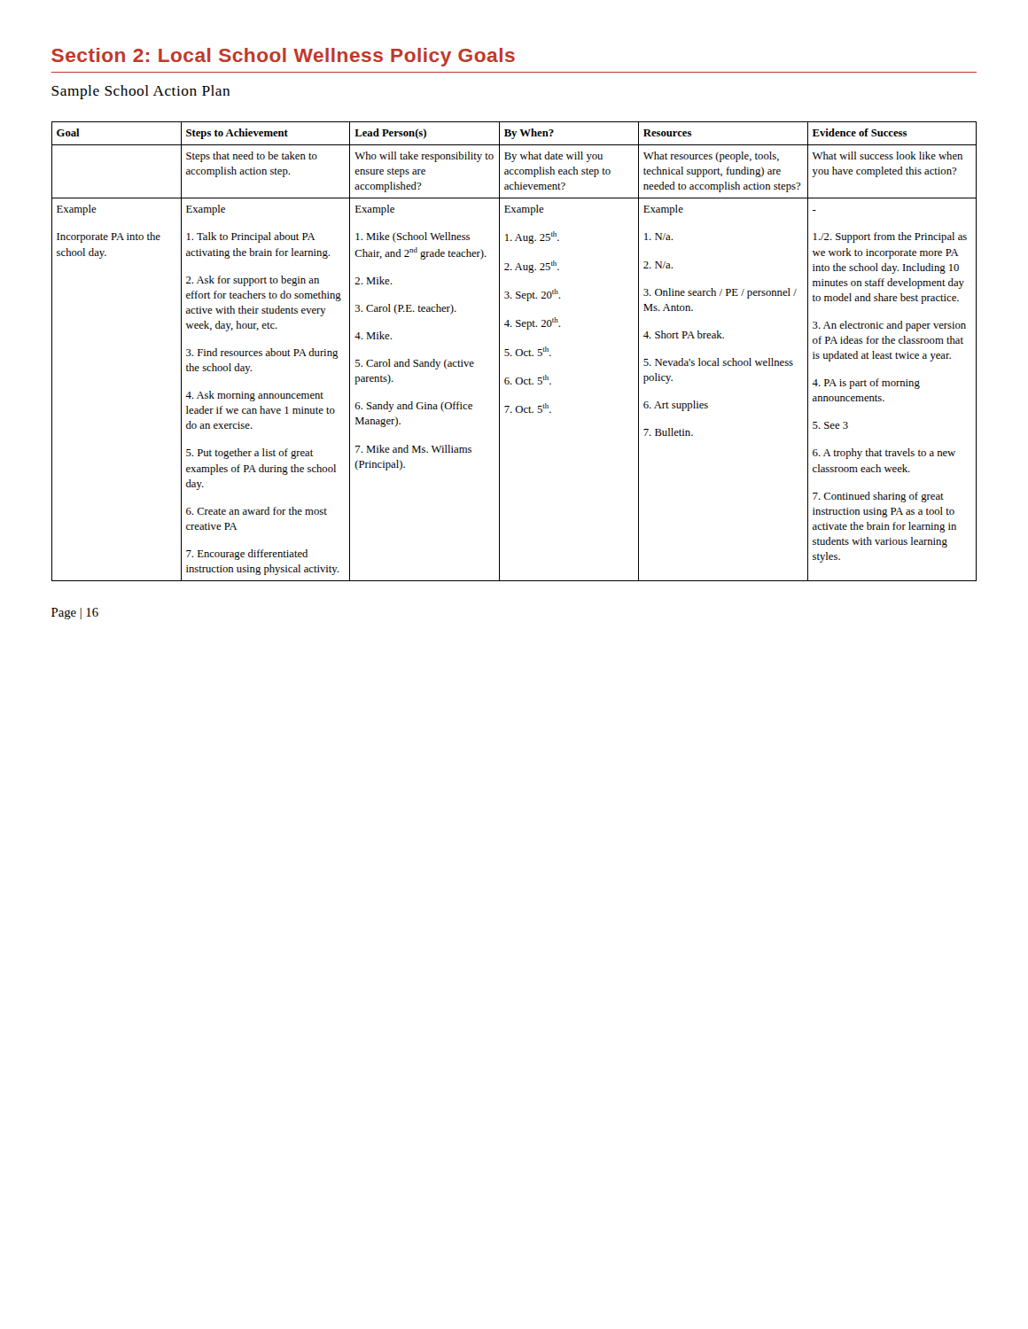Section 2: Local School Wellness Policy Goals
Sample School Action Plan
| Goal | Steps to Achievement | Lead Person(s) | By When? | Resources | Evidence of Success |
| --- | --- | --- | --- | --- | --- |
| | Steps that need to be taken to accomplish action step. | Who will take responsibility to ensure steps are accomplished? | By what date will you accomplish each step to achievement? | What resources (people, tools, technical support, funding) are needed to accomplish action steps? | What will success look like when you have completed this action? |
| Example Incorporate PA into the school day. | Example 1. Talk to Principal about PA activating the brain for learning. 2. Ask for support to begin an effort for teachers to do something active with their students every week, day, hour, etc. 3. Find resources about PA during the school day. 4. Ask morning announcement leader if we can have 1 minute to do an exercise. 5. Put together a list of great examples of PA during the school day. 6. Create an award for the most creative PA 7. Encourage differentiated instruction using physical activity. | Example 1. Mike (School Wellness Chair, and 2 nd grade teacher). 2. Mike. 3. Carol (P.E. teacher). 4. Mike. 5. Carol and Sandy (active parents). 6. Sandy and Gina (Office Manager). 7. Mike and Ms. Williams (Principal). | Example 1. Aug. 25 th . 2. Aug. 25 th . 3. Sept. 20 th . 4. Sept. 20 th . 5. Oct. 5 th . 6. Oct. 5 th . 7. Oct. 5 th . | Example 1. N/a. 2. N/a. 3. Online search / PE / personnel / Ms. Anton. 4. Short PA break. 5. Nevada's local school wellness policy. 6. Art supplies 7. Bulletin. | - 1./2. Support from the Principal as we work to incorporate more PA into the school day. Including 10 minutes on staff development day to model and share best practice. 3. An electronic and paper version of PA ideas for the classroom that is updated at least twice a year. 4. PA is part of morning announcements. 5. See 3 6. A trophy that travels to a new classroom each week. 7. Continued sharing of great instruction using PA as a tool to activate the brain for learning in students with various learning styles. |
Page | 16